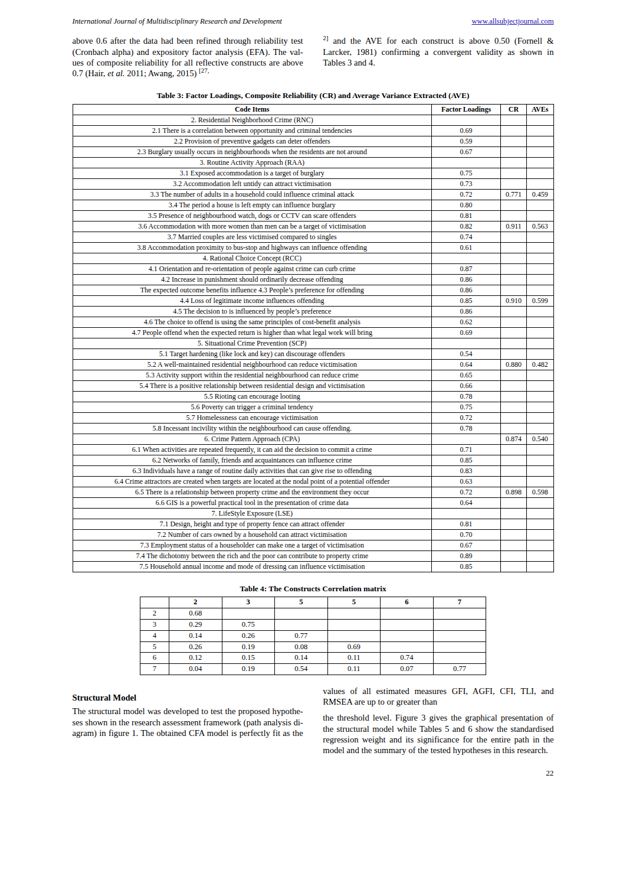International Journal of Multidisciplinary Research and Development
www.allsubjectjournal.com
above 0.6 after the data had been refined through reliability test (Cronbach alpha) and expository factor analysis (EFA). The values of composite reliability for all reflective constructs are above 0.7 (Hair, et al. 2011; Awang, 2015) [27,
2] and the AVE for each construct is above 0.50 (Fornell & Larcker, 1981) confirming a convergent validity as shown in Tables 3 and 4.
Table 3: Factor Loadings, Composite Reliability (CR) and Average Variance Extracted (AVE)
| Code Items | Factor Loadings | CR | AVEs |
| --- | --- | --- | --- |
| 2. Residential Neighborhood Crime (RNC) | | | |
| 2.1 There is a correlation between opportunity and criminal tendencies | 0.69 | | |
| 2.2 Provision of preventive gadgets can deter offenders | 0.59 | | |
| 2.3 Burglary usually occurs in neighbourhoods when the residents are not around | 0.67 | | |
| 3. Routine Activity Approach (RAA) | | | |
| 3.1 Exposed accommodation is a target of burglary | 0.75 | | |
| 3.2 Accommodation left untidy can attract victimisation | 0.73 | | |
| 3.3 The number of adults in a household could influence criminal attack | 0.72 | 0.771 | 0.459 |
| 3.4 The period a house is left empty can influence burglary | 0.80 | | |
| 3.5 Presence of neighbourhood watch, dogs or CCTV can scare offenders | 0.81 | | |
| 3.6 Accommodation with more women than men can be a target of victimisation | 0.82 | 0.911 | 0.563 |
| 3.7 Married couples are less victimised compared to singles | 0.74 | | |
| 3.8 Accommodation proximity to bus-stop and highways can influence offending | 0.61 | | |
| 4. Rational Choice Concept (RCC) | | | |
| 4.1 Orientation and re-orientation of people against crime can curb crime | 0.87 | | |
| 4.2 Increase in punishment should ordinarily decrease offending | 0.86 | | |
| The expected outcome benefits influence 4.3 People’s preference for offending | 0.86 | | |
| 4.4 Loss of legitimate income influences offending | 0.85 | 0.910 | 0.599 |
| 4.5 The decision to is influenced by people’s preference | 0.86 | | |
| 4.6 The choice to offend is using the same principles of cost-benefit analysis | 0.62 | | |
| 4.7 People offend when the expected return is higher than what legal work will bring | 0.69 | | |
| 5. Situational Crime Prevention (SCP) | | | |
| 5.1 Target hardening (like lock and key) can discourage offenders | 0.54 | | |
| 5.2 A well-maintained residential neighbourhood can reduce victimisation | 0.64 | 0.880 | 0.482 |
| 5.3 Activity support within the residential neighbourhood can reduce crime | 0.65 | | |
| 5.4 There is a positive relationship between residential design and victimisation | 0.66 | | |
| 5.5 Rioting can encourage looting | 0.78 | | |
| 5.6 Poverty can trigger a criminal tendency | 0.75 | | |
| 5.7 Homelessness can encourage victimisation | 0.72 | | |
| 5.8 Incessant incivility within the neighbourhood can cause offending. | 0.78 | | |
| 6. Crime Pattern Approach (CPA) | | 0.874 | 0.540 |
| 6.1 When activities are repeated frequently, it can aid the decision to commit a crime | 0.71 | | |
| 6.2 Networks of family, friends and acquaintances can influence crime | 0.85 | | |
| 6.3 Individuals have a range of routine daily activities that can give rise to offending | 0.83 | | |
| 6.4 Crime attractors are created when targets are located at the nodal point of a potential offender | 0.63 | | |
| 6.5 There is a relationship between property crime and the environment they occur | 0.72 | 0.898 | 0.598 |
| 6.6 GIS is a powerful practical tool in the presentation of crime data | 0.64 | | |
| 7. LifeStyle Exposure (LSE) | | | |
| 7.1 Design, height and type of property fence can attract offender | 0.81 | | |
| 7.2 Number of cars owned by a household can attract victimisation | 0.70 | | |
| 7.3 Employment status of a householder can make one a target of victimisation | 0.67 | | |
| 7.4 The dichotomy between the rich and the poor can contribute to property crime | 0.89 | | |
| 7.5 Household annual income and mode of dressing can influence victimisation | 0.85 | | |
Table 4: The Constructs Correlation matrix
| | 2 | 3 | 5 | 5 | 6 | 7 |
| --- | --- | --- | --- | --- | --- | --- |
| 2 | 0.68 | | | | | |
| 3 | 0.29 | 0.75 | | | | |
| 4 | 0.14 | 0.26 | 0.77 | | | |
| 5 | 0.26 | 0.19 | 0.08 | 0.69 | | |
| 6 | 0.12 | 0.15 | 0.14 | 0.11 | 0.74 | |
| 7 | 0.04 | 0.19 | 0.54 | 0.11 | 0.07 | 0.77 |
Structural Model
The structural model was developed to test the proposed hypotheses shown in the research assessment framework (path analysis diagram) in figure 1. The obtained CFA model is perfectly fit as the values of all estimated measures GFI, AGFI, CFI, TLI, and RMSEA are up to or greater than
the threshold level. Figure 3 gives the graphical presentation of the structural model while Tables 5 and 6 show the standardised regression weight and its significance for the entire path in the model and the summary of the tested hypotheses in this research.
22